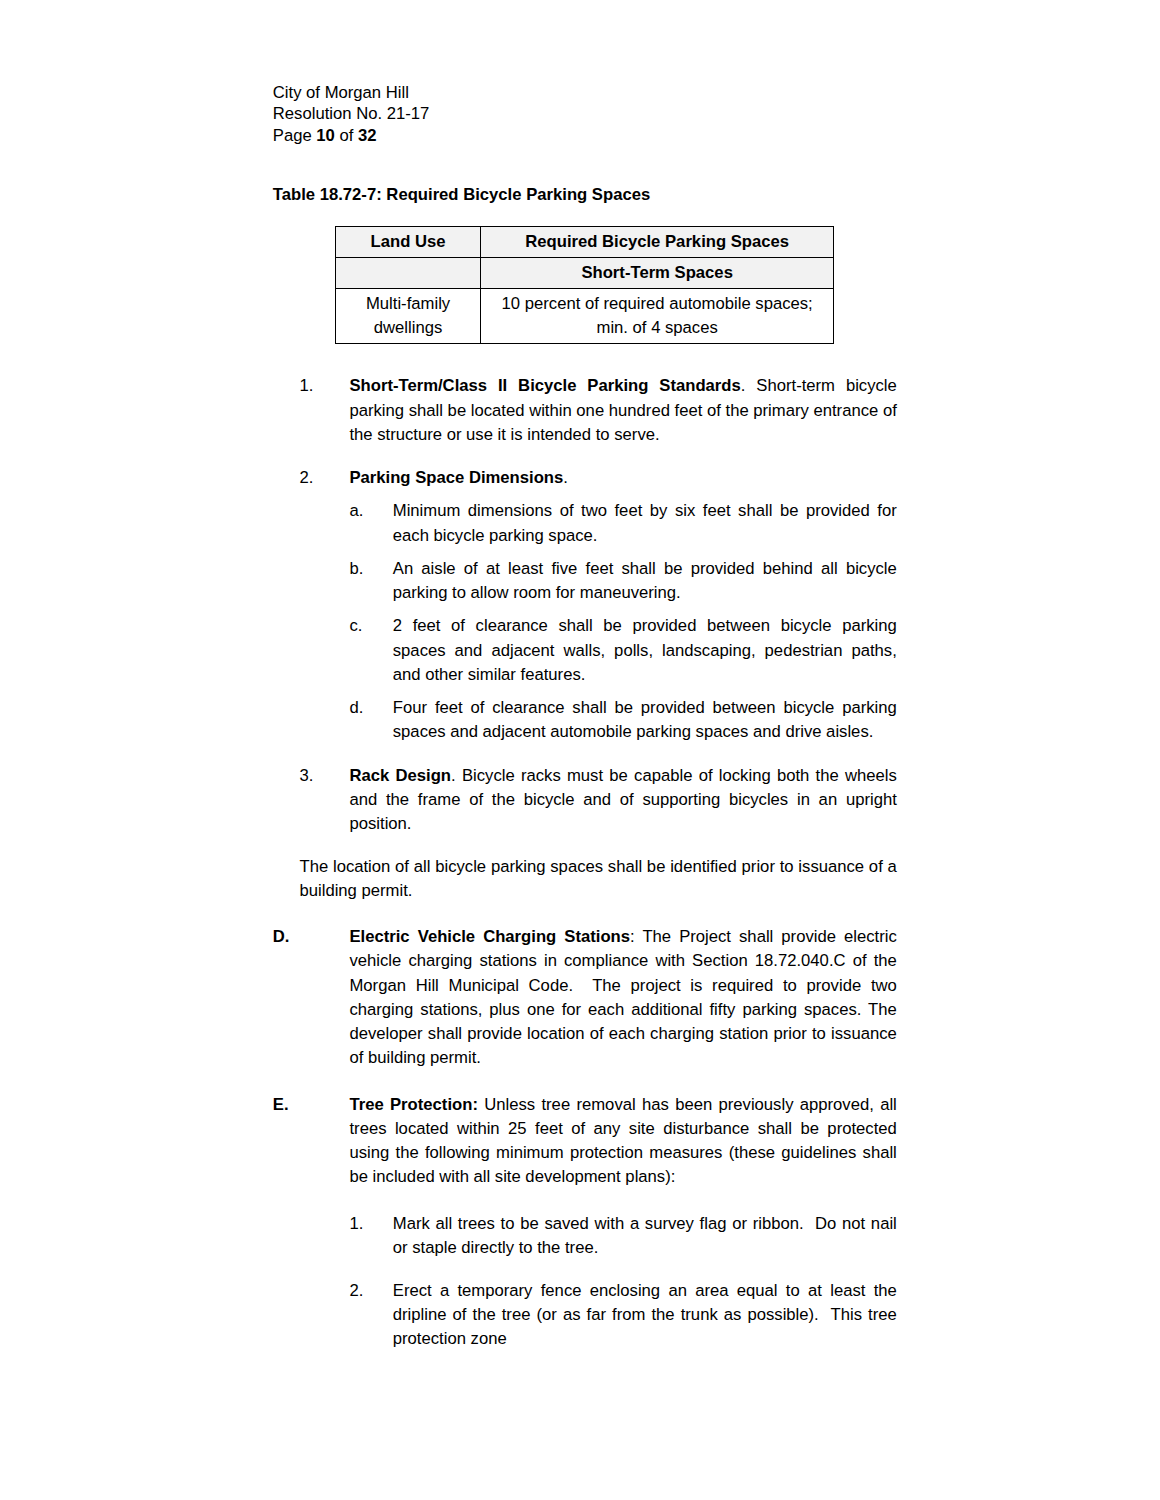City of Morgan Hill
Resolution No. 21-17
Page 10 of 32
Table 18.72-7: Required Bicycle Parking Spaces
| Land Use | Required Bicycle Parking Spaces |
| --- | --- |
| | Short-Term Spaces |
| Multi-family dwellings | 10 percent of required automobile spaces; min. of 4 spaces |
1 Short-Term/Class II Bicycle Parking Standards. Short-term bicycle parking shall be located within one hundred feet of the primary entrance of the structure or use it is intended to serve.
2 Parking Space Dimensions.
a Minimum dimensions of two feet by six feet shall be provided for each bicycle parking space.
b An aisle of at least five feet shall be provided behind all bicycle parking to allow room for maneuvering.
c2 feet of clearance shall be provided between bicycle parking spaces and adjacent walls, polls, landscaping, pedestrian paths, and other similar features.
d Four feet of clearance shall be provided between bicycle parking spaces and adjacent automobile parking spaces and drive aisles.
3 Rack Design. Bicycle racks must be capable of locking both the wheels and the frame of the bicycle and of supporting bicycles in an upright position.
The location of all bicycle parking spaces shall be identified prior to issuance of a building permit.
D Electric Vehicle Charging Stations: The Project shall provide electric vehicle charging stations in compliance with Section 18.72.040.C of the Morgan Hill Municipal Code. The project is required to provide two charging stations, plus one for each additional fifty parking spaces. The developer shall provide location of each charging station prior to issuance of building permit.
E Tree Protection: Unless tree removal has been previously approved, all trees located within 25 feet of any site disturbance shall be protected using the following minimum protection measures (these guidelines shall be included with all site development plans):
1 Mark all trees to be saved with a survey flag or ribbon. Do not nail or staple directly to the tree.
2 Erect a temporary fence enclosing an area equal to at least the dripline of the tree (or as far from the trunk as possible). This tree protection zone